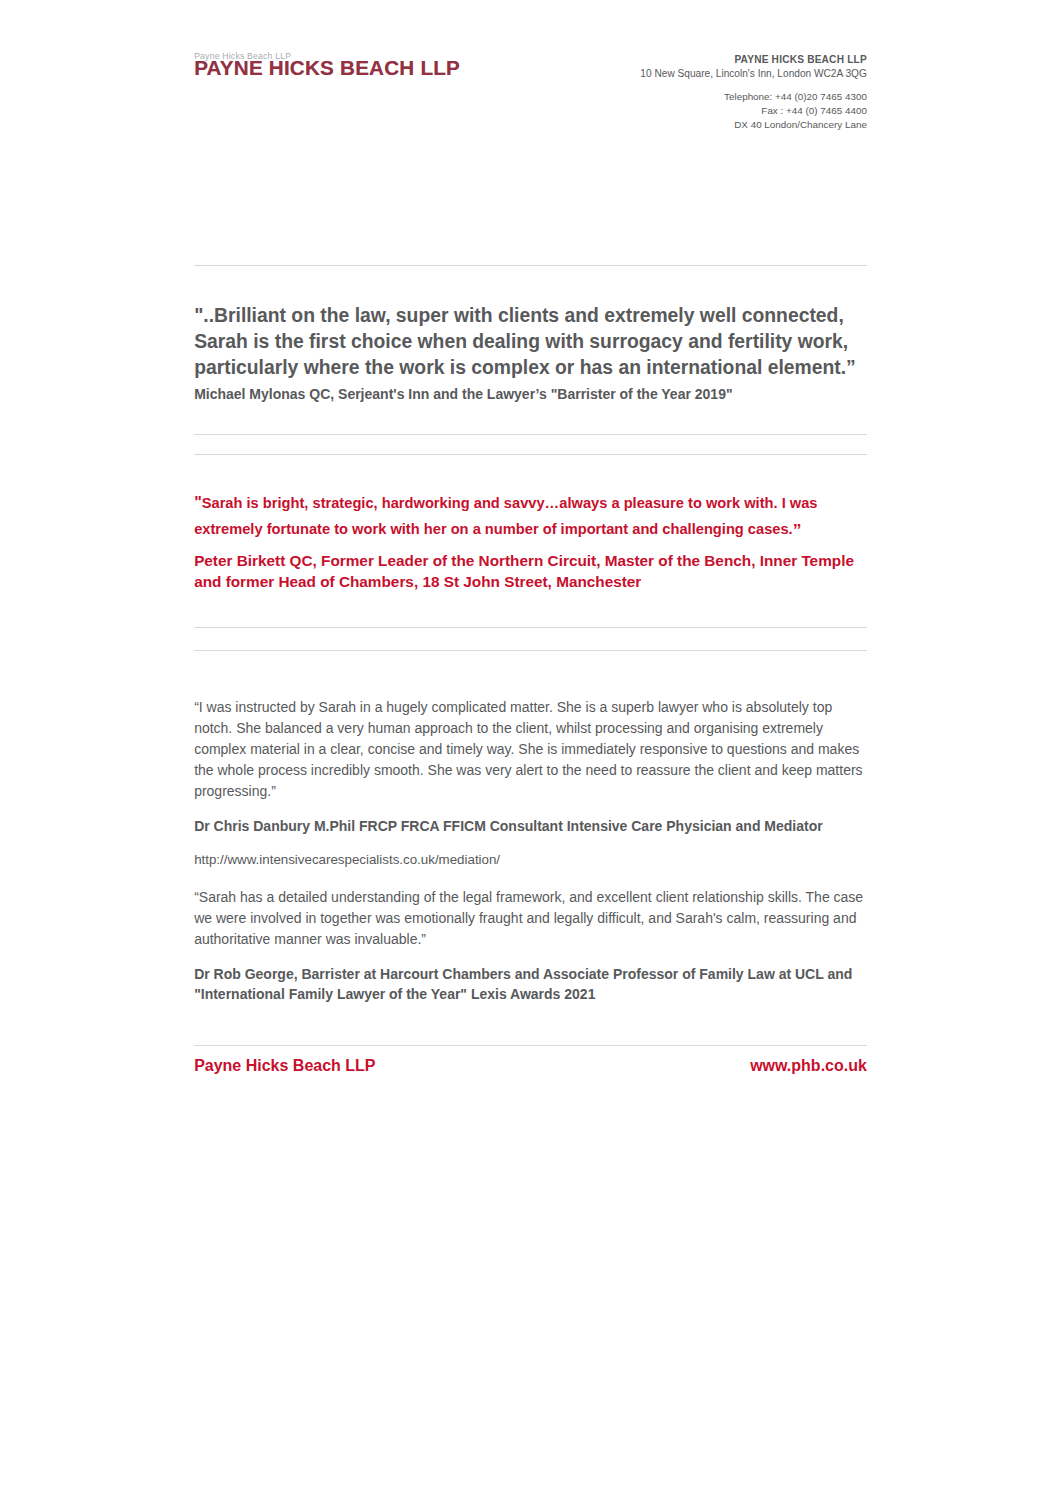Payne Hicks Beach LLP PAYNE HICKS BEACH LLP PAYNE HICKS BEACH LLP
PAYNE HICKS BEACH LLP
10 New Square, Lincoln's Inn, London WC2A 3QG
Telephone: +44 (0)20 7465 4300
Fax : +44 (0) 7465 4400
DX 40 London/Chancery Lane
"..Brilliant on the law, super with clients and extremely well connected, Sarah is the first choice when dealing with surrogacy and fertility work, particularly where the work is complex or has an international element.”
Michael Mylonas QC, Serjeant's Inn and the Lawyer’s "Barrister of the Year 2019"
"Sarah is bright, strategic, hardworking and savvy…always a pleasure to work with. I was extremely fortunate to work with her on a number of important and challenging cases.”
Peter Birkett QC, Former Leader of the Northern Circuit, Master of the Bench, Inner Temple and former Head of Chambers, 18 St John Street, Manchester
“I was instructed by Sarah in a hugely complicated matter. She is a superb lawyer who is absolutely top notch. She balanced a very human approach to the client, whilst processing and organising extremely complex material in a clear, concise and timely way. She is immediately responsive to questions and makes the whole process incredibly smooth. She was very alert to the need to reassure the client and keep matters progressing.”
Dr Chris Danbury M.Phil FRCP FRCA FFICM Consultant Intensive Care Physician and Mediator
http://www.intensivecarespecialists.co.uk/mediation/
“Sarah has a detailed understanding of the legal framework, and excellent client relationship skills. The case we were involved in together was emotionally fraught and legally difficult, and Sarah's calm, reassuring and authoritative manner was invaluable.”
Dr Rob George, Barrister at Harcourt Chambers and Associate Professor of Family Law at UCL and "International Family Lawyer of the Year" Lexis Awards 2021
Payne Hicks Beach LLP
www.phb.co.uk